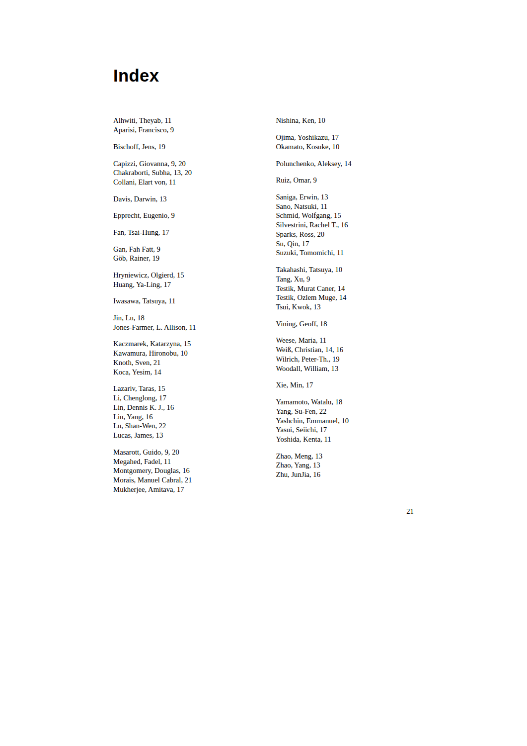Index
Alhwiti, Theyab, 11
Aparisi, Francisco, 9
Bischoff, Jens, 19
Capizzi, Giovanna, 9, 20
Chakraborti, Subha, 13, 20
Collani, Elart von, 11
Davis, Darwin, 13
Epprecht, Eugenio, 9
Fan, Tsai-Hung, 17
Gan, Fah Fatt, 9
Göb, Rainer, 19
Hryniewicz, Olgierd, 15
Huang, Ya-Ling, 17
Iwasawa, Tatsuya, 11
Jin, Lu, 18
Jones-Farmer, L. Allison, 11
Kaczmarek, Katarzyna, 15
Kawamura, Hironobu, 10
Knoth, Sven, 21
Koca, Yesim, 14
Lazariv, Taras, 15
Li, Chenglong, 17
Lin, Dennis K. J., 16
Liu, Yang, 16
Lu, Shan-Wen, 22
Lucas, James, 13
Masarott, Guido, 9, 20
Megahed, Fadel, 11
Montgomery, Douglas, 16
Morais, Manuel Cabral, 21
Mukherjee, Amitava, 17
Nishina, Ken, 10
Ojima, Yoshikazu, 17
Okamato, Kosuke, 10
Polunchenko, Aleksey, 14
Ruiz, Omar, 9
Saniga, Erwin, 13
Sano, Natsuki, 11
Schmid, Wolfgang, 15
Silvestrini, Rachel T., 16
Sparks, Ross, 20
Su, Qin, 17
Suzuki, Tomomichi, 11
Takahashi, Tatsuya, 10
Tang, Xu, 9
Testik, Murat Caner, 14
Testik, Ozlem Muge, 14
Tsui, Kwok, 13
Vining, Geoff, 18
Weese, Maria, 11
Weiß, Christian, 14, 16
Wilrich, Peter-Th., 19
Woodall, William, 13
Xie, Min, 17
Yamamoto, Watalu, 18
Yang, Su-Fen, 22
Yashchin, Emmanuel, 10
Yasui, Seiichi, 17
Yoshida, Kenta, 11
Zhao, Meng, 13
Zhao, Yang, 13
Zhu, JunJia, 16
21